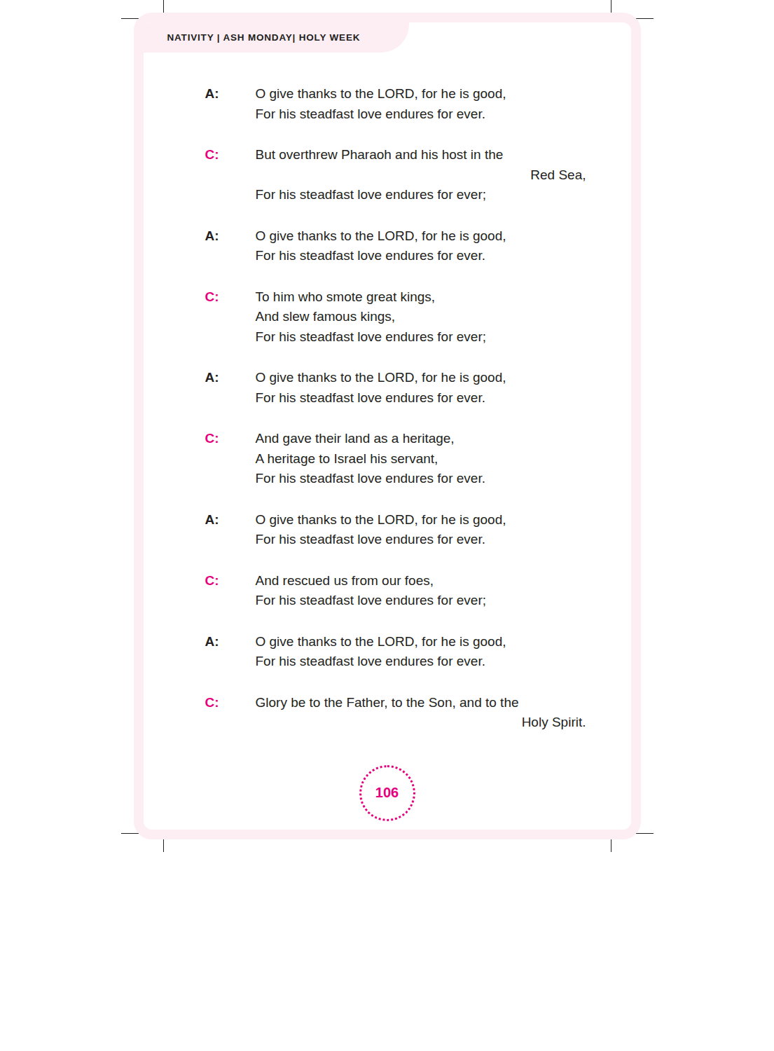Nativity | Ash Monday| Holy Week
A:
O give thanks to the LORD, for he is good, For his steadfast love endures for ever.
C:
But overthrew Pharaoh and his host in theRed Sea, For his steadfast love endures for ever;
A:
O give thanks to the LORD, for he is good, For his steadfast love endures for ever.
C:
To him who smote great kings, And slew famous kings, For his steadfast love endures for ever;
A:
O give thanks to the LORD, for he is good, For his steadfast love endures for ever.
C:
And gave their land as a heritage, A heritage to Israel his servant, For his steadfast love endures for ever.
A:
O give thanks to the LORD, for he is good, For his steadfast love endures for ever.
C:
And rescued us from our foes, For his steadfast love endures for ever;
A:
O give thanks to the LORD, for he is good, For his steadfast love endures for ever.
C:
Glory be to the Father, to the Son, and to theHoly Spirit.
106